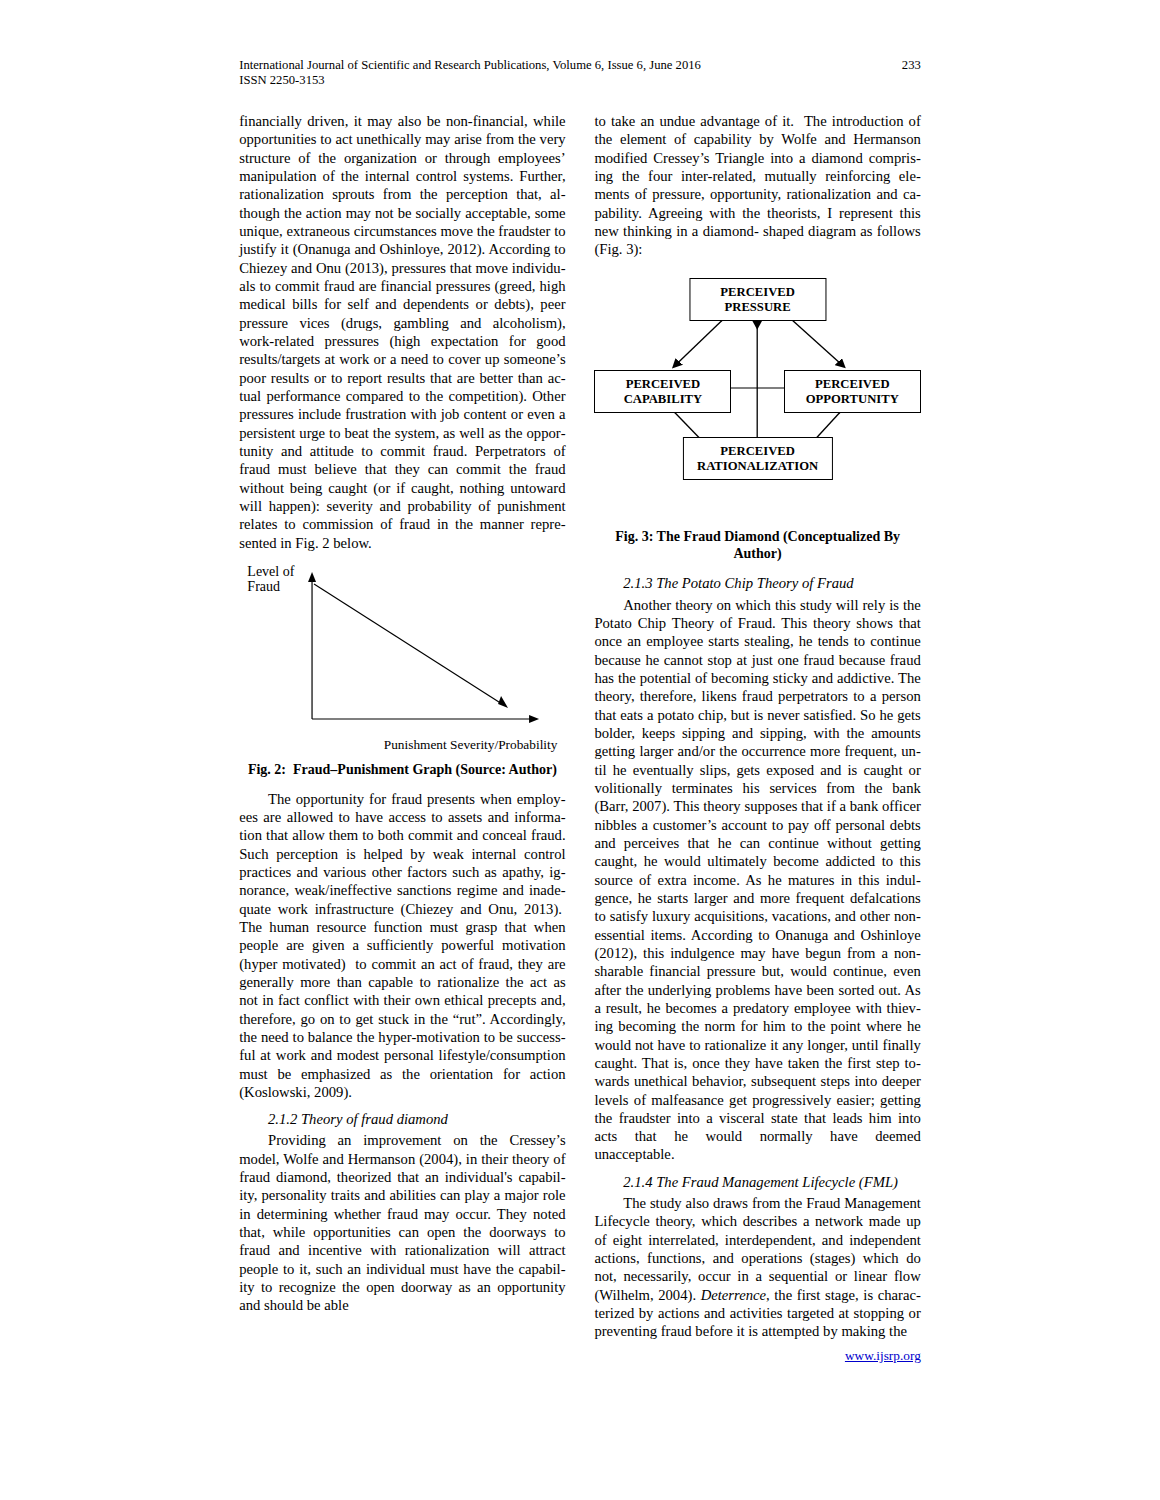International Journal of Scientific and Research Publications, Volume 6, Issue 6, June 2016
ISSN 2250-3153
233
financially driven, it may also be non-financial, while opportunities to act unethically may arise from the very structure of the organization or through employees’ manipulation of the internal control systems. Further, rationalization sprouts from the perception that, although the action may not be socially acceptable, some unique, extraneous circumstances move the fraudster to justify it (Onanuga and Oshinloye, 2012). According to Chiezey and Onu (2013), pressures that move individuals to commit fraud are financial pressures (greed, high medical bills for self and dependents or debts), peer pressure vices (drugs, gambling and alcoholism), work-related pressures (high expectation for good results/targets at work or a need to cover up someone’s poor results or to report results that are better than actual performance compared to the competition). Other pressures include frustration with job content or even a persistent urge to beat the system, as well as the opportunity and attitude to commit fraud. Perpetrators of fraud must believe that they can commit the fraud without being caught (or if caught, nothing untoward will happen): severity and probability of punishment relates to commission of fraud in the manner represented in Fig. 2 below.
Level of
Fraud
Punishment Severity/Probability
Fig. 2: Fraud–Punishment Graph (Source: Author)
The opportunity for fraud presents when employees are allowed to have access to assets and information that allow them to both commit and conceal fraud. Such perception is helped by weak internal control practices and various other factors such as apathy, ignorance, weak/ineffective sanctions regime and inadequate work infrastructure (Chiezey and Onu, 2013). The human resource function must grasp that when people are given a sufficiently powerful motivation (hyper motivated) to commit an act of fraud, they are generally more than capable to rationalize the act as not in fact conflict with their own ethical precepts and, therefore, go on to get stuck in the “rut”. Accordingly, the need to balance the hyper-motivation to be successful at work and modest personal lifestyle/consumption must be emphasized as the orientation for action (Koslowski, 2009).
2.1.2 Theory of fraud diamond
Providing an improvement on the Cressey’s model, Wolfe and Hermanson (2004), in their theory of fraud diamond, theorized that an individual's capability, personality traits and abilities can play a major role in determining whether fraud may occur. They noted that, while opportunities can open the doorways to fraud and incentive with rationalization will attract people to it, such an individual must have the capability to recognize the open doorway as an opportunity and should be able
to take an undue advantage of it. The introduction of the element of capability by Wolfe and Hermanson modified Cressey’s Triangle into a diamond comprising the four inter-related, mutually reinforcing elements of pressure, opportunity, rationalization and capability. Agreeing with the theorists, I represent this new thinking in a diamond- shaped diagram as follows (Fig. 3):
PERCEIVED
PRESSURE
PERCEIVED
CAPABILITY
PERCEIVED
OPPORTUNITY
PERCEIVED
RATIONALIZATION
Fig. 3: The Fraud Diamond (Conceptualized By Author)
2.1.3 The Potato Chip Theory of Fraud
Another theory on which this study will rely is the Potato Chip Theory of Fraud. This theory shows that once an employee starts stealing, he tends to continue because he cannot stop at just one fraud because fraud has the potential of becoming sticky and addictive. The theory, therefore, likens fraud perpetrators to a person that eats a potato chip, but is never satisfied. So he gets bolder, keeps sipping and sipping, with the amounts getting larger and/or the occurrence more frequent, until he eventually slips, gets exposed and is caught or volitionally terminates his services from the bank (Barr, 2007). This theory supposes that if a bank officer nibbles a customer’s account to pay off personal debts and perceives that he can continue without getting caught, he would ultimately become addicted to this source of extra income. As he matures in this indulgence, he starts larger and more frequent defalcations to satisfy luxury acquisitions, vacations, and other non-essential items. According to Onanuga and Oshinloye (2012), this indulgence may have begun from a non-sharable financial pressure but, would continue, even after the underlying problems have been sorted out. As a result, he becomes a predatory employee with thieving becoming the norm for him to the point where he would not have to rationalize it any longer, until finally caught. That is, once they have taken the first step towards unethical behavior, subsequent steps into deeper levels of malfeasance get progressively easier; getting the fraudster into a visceral state that leads him into acts that he would normally have deemed unacceptable.
2.1.4 The Fraud Management Lifecycle (FML)
The study also draws from the Fraud Management Lifecycle theory, which describes a network made up of eight interrelated, interdependent, and independent actions, functions, and operations (stages) which do not, necessarily, occur in a sequential or linear flow (Wilhelm, 2004). Deterrence, the first stage, is characterized by actions and activities targeted at stopping or preventing fraud before it is attempted by making the
www.ijsrp.org